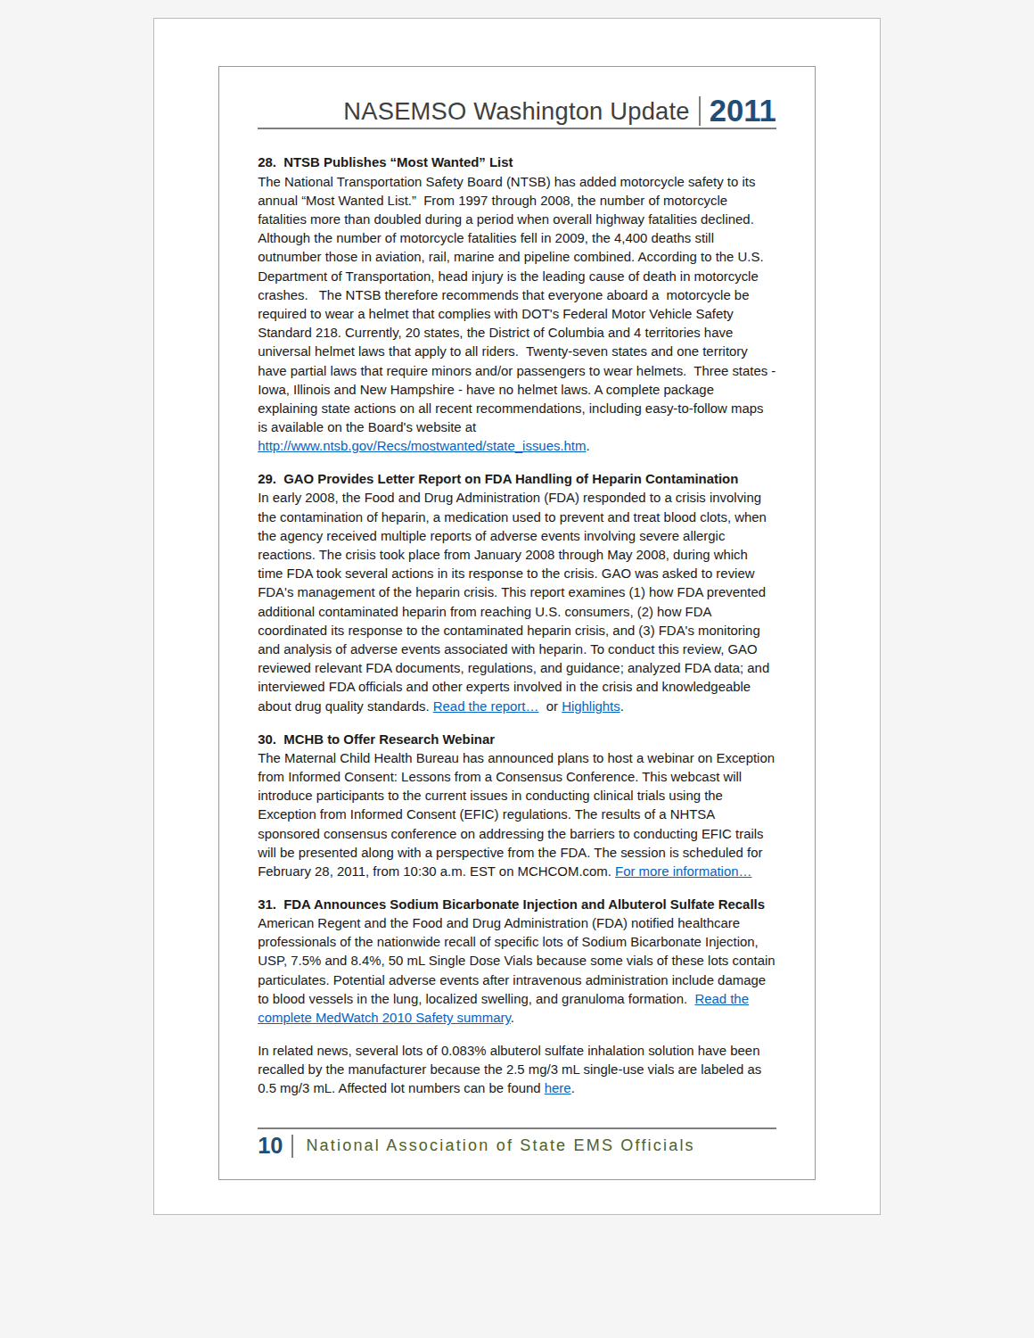NASEMSO Washington Update 2011
28. NTSB Publishes “Most Wanted” List
The National Transportation Safety Board (NTSB) has added motorcycle safety to its annual “Most Wanted List.” From 1997 through 2008, the number of motorcycle fatalities more than doubled during a period when overall highway fatalities declined. Although the number of motorcycle fatalities fell in 2009, the 4,400 deaths still outnumber those in aviation, rail, marine and pipeline combined. According to the U.S. Department of Transportation, head injury is the leading cause of death in motorcycle crashes. The NTSB therefore recommends that everyone aboard a motorcycle be required to wear a helmet that complies with DOT's Federal Motor Vehicle Safety Standard 218. Currently, 20 states, the District of Columbia and 4 territories have universal helmet laws that apply to all riders. Twenty-seven states and one territory have partial laws that require minors and/or passengers to wear helmets. Three states - Iowa, Illinois and New Hampshire - have no helmet laws. A complete package explaining state actions on all recent recommendations, including easy-to-follow maps is available on the Board's website at http://www.ntsb.gov/Recs/mostwanted/state_issues.htm.
29. GAO Provides Letter Report on FDA Handling of Heparin Contamination
In early 2008, the Food and Drug Administration (FDA) responded to a crisis involving the contamination of heparin, a medication used to prevent and treat blood clots, when the agency received multiple reports of adverse events involving severe allergic reactions. The crisis took place from January 2008 through May 2008, during which time FDA took several actions in its response to the crisis. GAO was asked to review FDA's management of the heparin crisis. This report examines (1) how FDA prevented additional contaminated heparin from reaching U.S. consumers, (2) how FDA coordinated its response to the contaminated heparin crisis, and (3) FDA's monitoring and analysis of adverse events associated with heparin. To conduct this review, GAO reviewed relevant FDA documents, regulations, and guidance; analyzed FDA data; and interviewed FDA officials and other experts involved in the crisis and knowledgeable about drug quality standards. Read the report… or Highlights.
30. MCHB to Offer Research Webinar
The Maternal Child Health Bureau has announced plans to host a webinar on Exception from Informed Consent: Lessons from a Consensus Conference. This webcast will introduce participants to the current issues in conducting clinical trials using the Exception from Informed Consent (EFIC) regulations. The results of a NHTSA sponsored consensus conference on addressing the barriers to conducting EFIC trails will be presented along with a perspective from the FDA. The session is scheduled for February 28, 2011, from 10:30 a.m. EST on MCHCOM.com. For more information…
31. FDA Announces Sodium Bicarbonate Injection and Albuterol Sulfate Recalls
American Regent and the Food and Drug Administration (FDA) notified healthcare professionals of the nationwide recall of specific lots of Sodium Bicarbonate Injection, USP, 7.5% and 8.4%, 50 mL Single Dose Vials because some vials of these lots contain particulates. Potential adverse events after intravenous administration include damage to blood vessels in the lung, localized swelling, and granuloma formation. Read the complete MedWatch 2010 Safety summary.
In related news, several lots of 0.083% albuterol sulfate inhalation solution have been recalled by the manufacturer because the 2.5 mg/3 mL single-use vials are labeled as 0.5 mg/3 mL. Affected lot numbers can be found here.
10 National Association of State EMS Officials